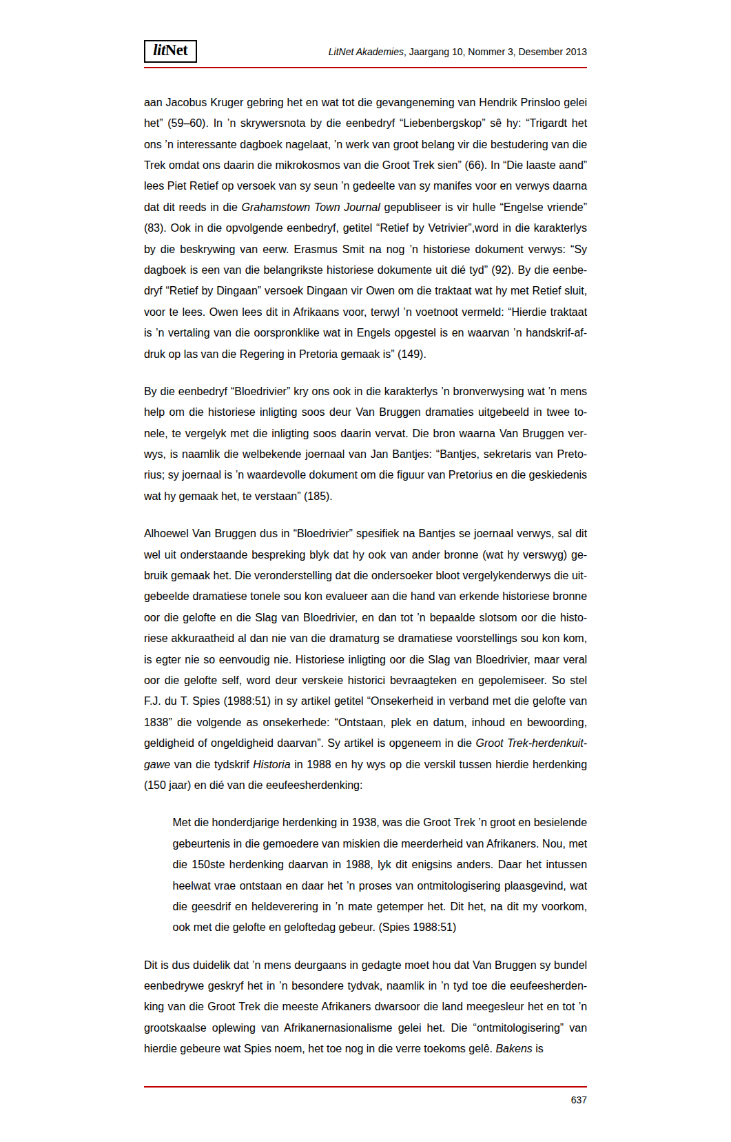lit Net
LitNet Akademies, Jaargang 10, Nommer 3, Desember 2013
aan Jacobus Kruger gebring het en wat tot die gevangeneming van Hendrik Prinsloo gelei het” (59–60). In ’n skrywersnota by die eenbedryf “Liebenbergskop” sê hy: “Trigardt het ons ’n interessante dagboek nagelaat, ’n werk van groot belang vir die bestudering van die Trek omdat ons daarin die mikrokosmos van die Groot Trek sien” (66). In “Die laaste aand” lees Piet Retief op versoek van sy seun ’n gedeelte van sy manifes voor en verwys daarna dat dit reeds in die Grahamstown Town Journal gepubliseer is vir hulle “Engelse vriende” (83). Ook in die opvolgende eenbedryf, getitel “Retief by Vetrivier”,word in die karakterlys by die beskrywing van eerw. Erasmus Smit na nog ’n historiese dokument verwys: “Sy dagboek is een van die belangrikste historiese dokumente uit dié tyd” (92). By die eenbedryf “Retief by Dingaan” versoek Dingaan vir Owen om die traktaat wat hy met Retief sluit, voor te lees. Owen lees dit in Afrikaans voor, terwyl ’n voetnoot vermeld: “Hierdie traktaat is ’n vertaling van die oorspronklike wat in Engels opgestel is en waarvan ’n handskrif-afdruk op las van die Regering in Pretoria gemaak is” (149).
By die eenbedryf “Bloedrivier” kry ons ook in die karakterlys ’n bronverwysing wat ’n mens help om die historiese inligting soos deur Van Bruggen dramaties uitgebeeld in twee tonele, te vergelyk met die inligting soos daarin vervat. Die bron waarna Van Bruggen verwys, is naamlik die welbekende joernaal van Jan Bantjes: “Bantjes, sekretaris van Pretorius; sy joernaal is ’n waardevolle dokument om die figuur van Pretorius en die geskiedenis wat hy gemaak het, te verstaan” (185).
Alhoewel Van Bruggen dus in “Bloedrivier” spesifiek na Bantjes se joernaal verwys, sal dit wel uit onderstaande bespreking blyk dat hy ook van ander bronne (wat hy verswyg) gebruik gemaak het. Die veronderstelling dat die ondersoeker bloot vergelykenderwys die uitgebeelde dramatiese tonele sou kon evalueer aan die hand van erkende historiese bronne oor die gelofte en die Slag van Bloedrivier, en dan tot ’n bepaalde slotsom oor die historiese akkuraatheid al dan nie van die dramaturg se dramatiese voorstellings sou kon kom, is egter nie so eenvoudig nie. Historiese inligting oor die Slag van Bloedrivier, maar veral oor die gelofte self, word deur verskeie historici bevraagteken en gepolemiseer. So stel F.J. du T. Spies (1988:51) in sy artikel getitel “Onsekerheid in verband met die gelofte van 1838” die volgende as onsekerhede: “Ontstaan, plek en datum, inhoud en bewoording, geldigheid of ongeldigheid daarvan”. Sy artikel is opgeneem in die Groot Trek-herdenkuitgawe van die tydskrif Historia in 1988 en hy wys op die verskil tussen hierdie herdenking (150 jaar) en dié van die eeufeesherdenking:
Met die honderdjarige herdenking in 1938, was die Groot Trek ’n groot en besielende gebeurtenis in die gemoedere van miskien die meerderheid van Afrikaners. Nou, met die 150ste herdenking daarvan in 1988, lyk dit enigsins anders. Daar het intussen heelwat vrae ontstaan en daar het ’n proses van ontmitologisering plaasgevind, wat die geesdrif en heldeverering in ’n mate getemper het. Dit het, na dit my voorkom, ook met die gelofte en geloftedag gebeur. (Spies 1988:51)
Dit is dus duidelik dat ’n mens deurgaans in gedagte moet hou dat Van Bruggen sy bundel eenbedrywe geskryf het in ’n besondere tydvak, naamlik in ’n tyd toe die eeufeesherdenking van die Groot Trek die meeste Afrikaners dwarsoor die land meegesleur het en tot ’n grootskaalse oplewing van Afrikanernasionalisme gelei het. Die “ontmitologisering” van hierdie gebeure wat Spies noem, het toe nog in die verre toekoms gelê. Bakens is
637